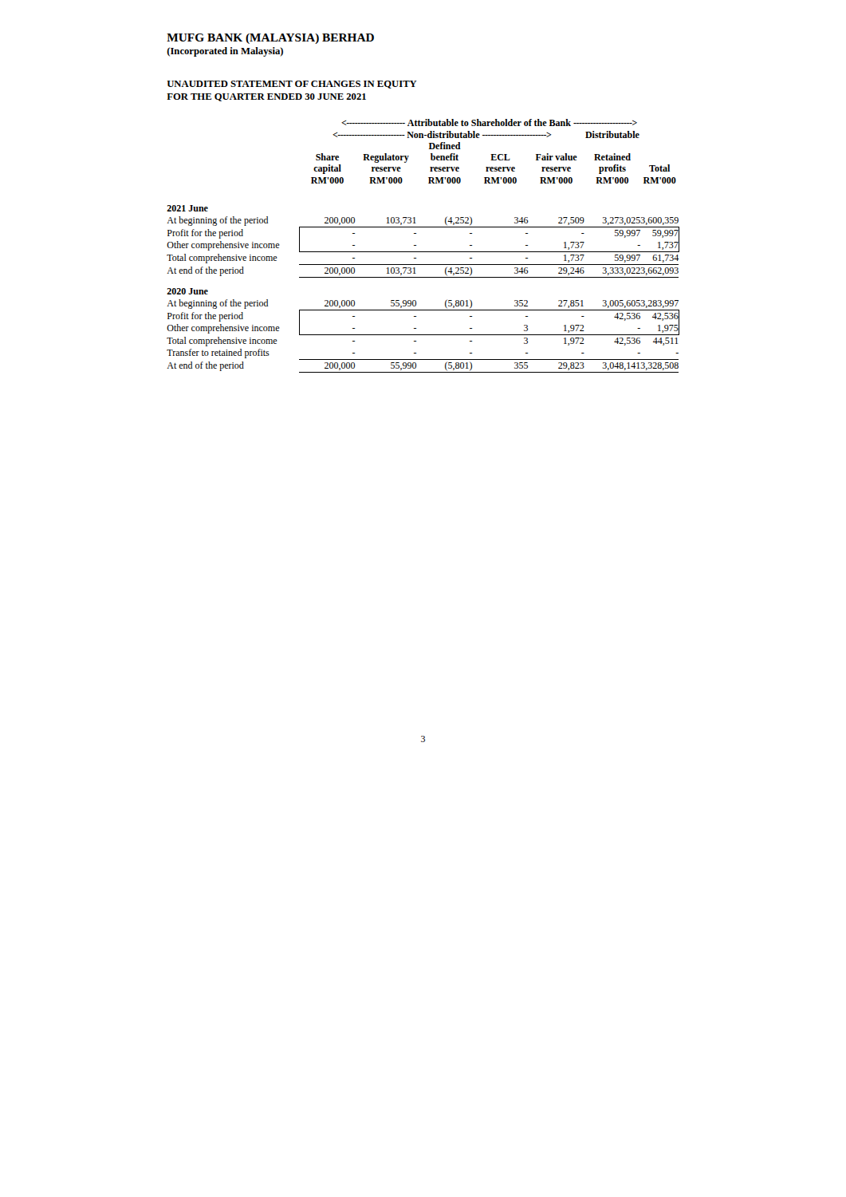MUFG BANK (MALAYSIA) BERHAD
(Incorporated in Malaysia)
UNAUDITED STATEMENT OF CHANGES IN EQUITY
FOR THE QUARTER ENDED 30 JUNE 2021
| | <--------------------- Attributable to Shareholder of the Bank ---------------------> |
| | <------------------------ Non-distributable -----------------------> | Distributable | |
| | Share capital | Regulatory reserve | Defined benefit reserve | ECL reserve | Fair value reserve | Retained profits | Total |
| | RM'000 | RM'000 | RM'000 | RM'000 | RM'000 | RM'000 | RM'000 |
| 2021 June | |
| At beginning of the period | 200,000 | 103,731 | (4,252) | 346 | 27,509 | 3,273,025 | 3,600,359 |
| Profit for the period | - | - | - | - | - | 59,997 | 59,997 |
| Other comprehensive income | - | - | - | - | 1,737 | - | 1,737 |
| Total comprehensive income | - | - | - | - | 1,737 | 59,997 | 61,734 |
| At end of the period | 200,000 | 103,731 | (4,252) | 346 | 29,246 | 3,333,022 | 3,662,093 |
| 2020 June | |
| At beginning of the period | 200,000 | 55,990 | (5,801) | 352 | 27,851 | 3,005,605 | 3,283,997 |
| Profit for the period | - | - | - | - | - | 42,536 | 42,536 |
| Other comprehensive income | - | - | - | 3 | 1,972 | - | 1,975 |
| Total comprehensive income | - | - | - | 3 | 1,972 | 42,536 | 44,511 |
| Transfer to retained profits | - | - | - | - | - | - | - |
| At end of the period | 200,000 | 55,990 | (5,801) | 355 | 29,823 | 3,048,141 | 3,328,508 |
3